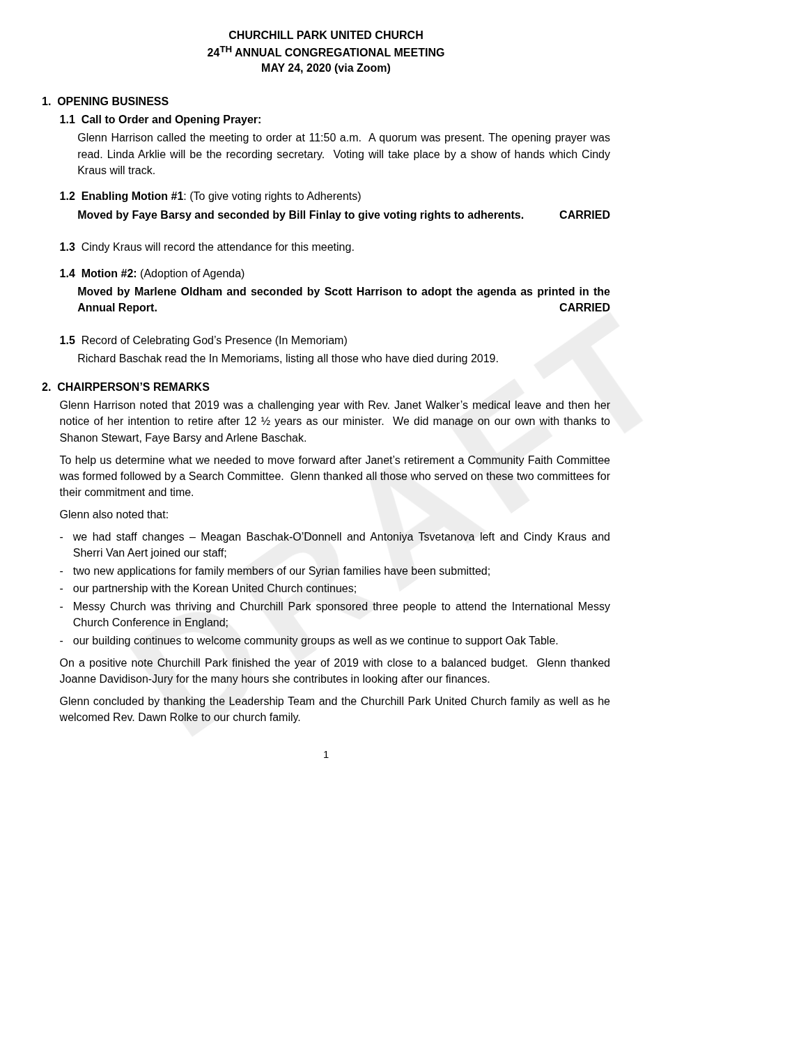DRAFT
CHURCHILL PARK UNITED CHURCH
24TH ANNUAL CONGREGATIONAL MEETING
MAY 24, 2020 (via Zoom)
1. OPENING BUSINESS
1.1 Call to Order and Opening Prayer:
Glenn Harrison called the meeting to order at 11:50 a.m. A quorum was present. The opening prayer was read. Linda Arklie will be the recording secretary. Voting will take place by a show of hands which Cindy Kraus will track.
1.2 Enabling Motion #1: (To give voting rights to Adherents)
Moved by Faye Barsy and seconded by Bill Finlay to give voting rights to adherents.CARRIED
1.3 Cindy Kraus will record the attendance for this meeting.
1.4 Motion #2: (Adoption of Agenda)
Moved by Marlene Oldham and seconded by Scott Harrison to adopt the agenda as printed in the Annual Report.CARRIED
1.5 Record of Celebrating God’s Presence (In Memoriam)
Richard Baschak read the In Memoriams, listing all those who have died during 2019.
2. CHAIRPERSON’S REMARKS
Glenn Harrison noted that 2019 was a challenging year with Rev. Janet Walker’s medical leave and then her notice of her intention to retire after 12 ½ years as our minister. We did manage on our own with thanks to Shanon Stewart, Faye Barsy and Arlene Baschak.
To help us determine what we needed to move forward after Janet’s retirement a Community Faith Committee was formed followed by a Search Committee. Glenn thanked all those who served on these two committees for their commitment and time.
Glenn also noted that:
we had staff changes – Meagan Baschak-O’Donnell and Antoniya Tsvetanova left and Cindy Kraus and Sherri Van Aert joined our staff;
two new applications for family members of our Syrian families have been submitted;
our partnership with the Korean United Church continues;
Messy Church was thriving and Churchill Park sponsored three people to attend the International Messy Church Conference in England;
our building continues to welcome community groups as well as we continue to support Oak Table.
On a positive note Churchill Park finished the year of 2019 with close to a balanced budget. Glenn thanked Joanne Davidison-Jury for the many hours she contributes in looking after our finances.
Glenn concluded by thanking the Leadership Team and the Churchill Park United Church family as well as he welcomed Rev. Dawn Rolke to our church family.
1